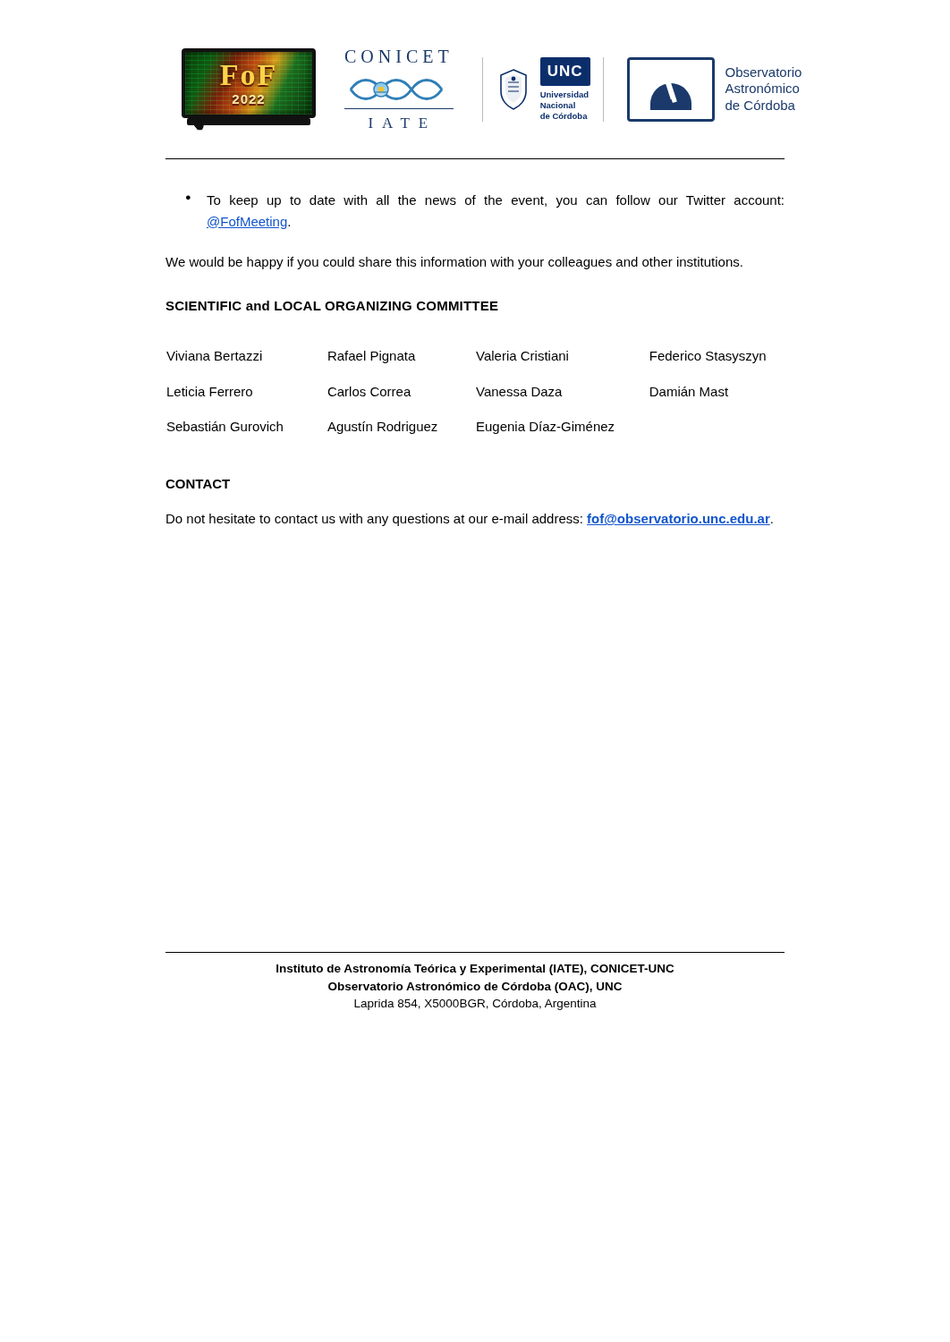FoF 2022
CONICET
IATE
UNC
Universidad
Nacional
de Córdoba
OAC
Observatorio
Astronómico
de Córdoba
To keep up to date with all the news of the event, you can follow our Twitter account: @FofMeeting.
We would be happy if you could share this information with your colleagues and other institutions.
SCIENTIFIC and LOCAL ORGANIZING COMMITTEE
| Viviana Bertazzi | Rafael Pignata | Valeria Cristiani | Federico Stasyszyn |
| Leticia Ferrero | Carlos Correa | Vanessa Daza | Damián Mast |
| Sebastián Gurovich | Agustín Rodriguez | Eugenia Díaz-Giménez | |
CONTACT
Do not hesitate to contact us with any questions at our e-mail address: fof@observatorio.unc.edu.ar.
Instituto de Astronomía Teórica y Experimental (IATE), CONICET-UNC
Observatorio Astronómico de Córdoba (OAC), UNC
Laprida 854, X5000BGR, Córdoba, Argentina